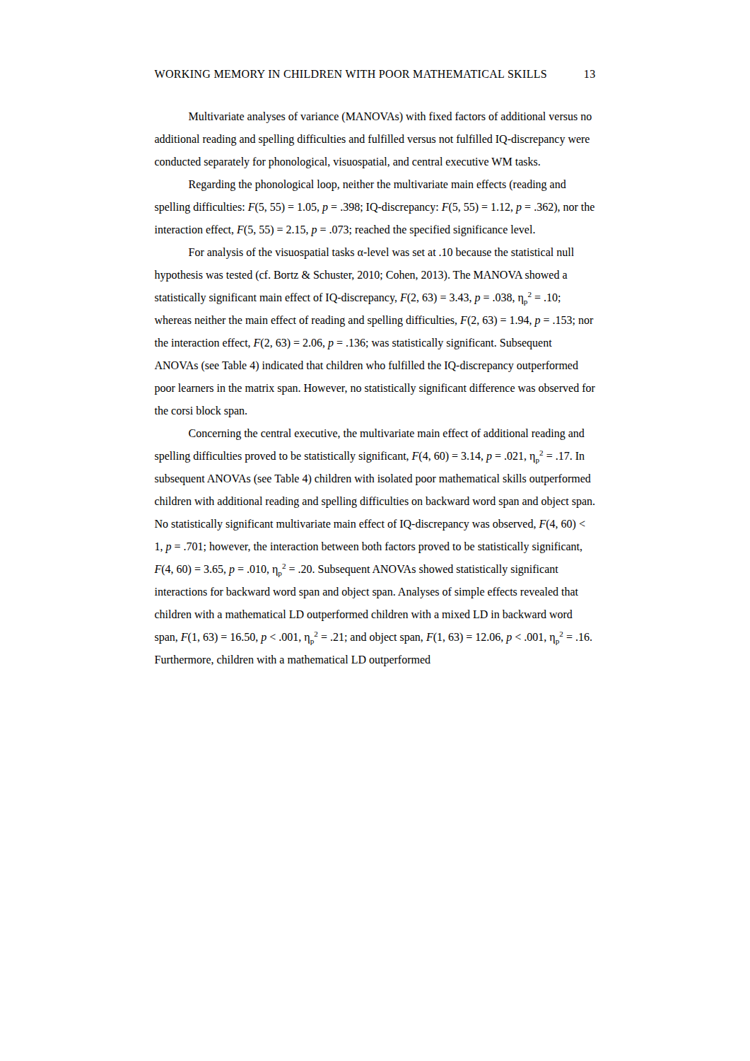Working Memory in Children with Poor Mathematical Skills 13
Multivariate analyses of variance (MANOVAs) with fixed factors of additional versus no additional reading and spelling difficulties and fulfilled versus not fulfilled IQ-discrepancy were conducted separately for phonological, visuospatial, and central executive WM tasks.
Regarding the phonological loop, neither the multivariate main effects (reading and spelling difficulties: F(5, 55) = 1.05, p = .398; IQ-discrepancy: F(5, 55) = 1.12, p = .362), nor the interaction effect, F(5, 55) = 2.15, p = .073; reached the specified significance level.
For analysis of the visuospatial tasks α-level was set at .10 because the statistical null hypothesis was tested (cf. Bortz & Schuster, 2010; Cohen, 2013). The MANOVA showed a statistically significant main effect of IQ-discrepancy, F(2, 63) = 3.43, p = .038, ηp2 = .10; whereas neither the main effect of reading and spelling difficulties, F(2, 63) = 1.94, p = .153; nor the interaction effect, F(2, 63) = 2.06, p = .136; was statistically significant. Subsequent ANOVAs (see Table 4) indicated that children who fulfilled the IQ-discrepancy outperformed poor learners in the matrix span. However, no statistically significant difference was observed for the corsi block span.
Concerning the central executive, the multivariate main effect of additional reading and spelling difficulties proved to be statistically significant, F(4, 60) = 3.14, p = .021, ηp2 = .17. In subsequent ANOVAs (see Table 4) children with isolated poor mathematical skills outperformed children with additional reading and spelling difficulties on backward word span and object span. No statistically significant multivariate main effect of IQ-discrepancy was observed, F(4, 60) < 1, p = .701; however, the interaction between both factors proved to be statistically significant, F(4, 60) = 3.65, p = .010, ηp2 = .20. Subsequent ANOVAs showed statistically significant interactions for backward word span and object span. Analyses of simple effects revealed that children with a mathematical LD outperformed children with a mixed LD in backward word span, F(1, 63) = 16.50, p < .001, ηp2 = .21; and object span, F(1, 63) = 12.06, p < .001, ηp2 = .16. Furthermore, children with a mathematical LD outperformed